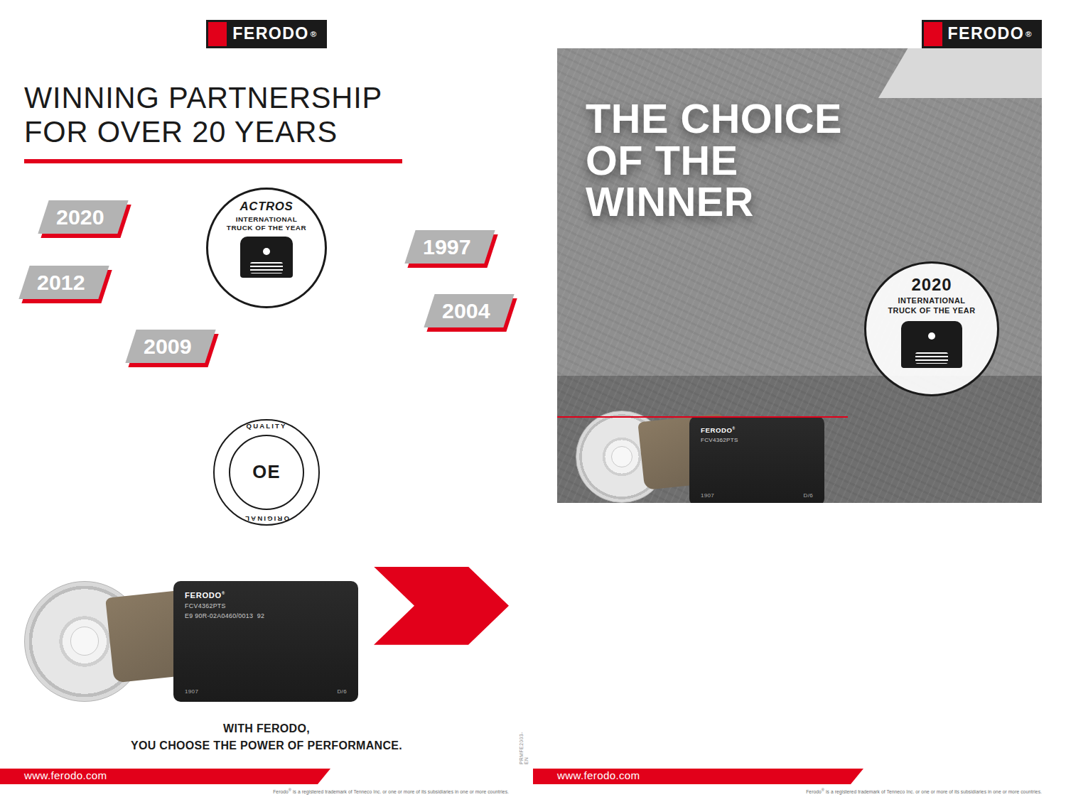FERODO®
Winning partnership
for over 20 years
ACTROS International
Truck of the Year
2020
1997
2012
2004
2009
Quality Original OE
FERODO®
FCV4362PTS
E9 90R-02A0460/0013 92
1907 D/6
With Ferodo,
you choose the power of performance.
www.ferodo.com PRMFE2003-EN
Ferodo® is a registered trademark of Tenneco Inc. or one or more of its subsidiaries in one or more countries.
FERODO®
The choice
of the
winner
2020 International
Truck of the Year
FERODO®
FCV4362PTS
1907 D/6
www.ferodo.com
Ferodo® is a registered trademark of Tenneco Inc. or one or more of its subsidiaries in one or more countries.